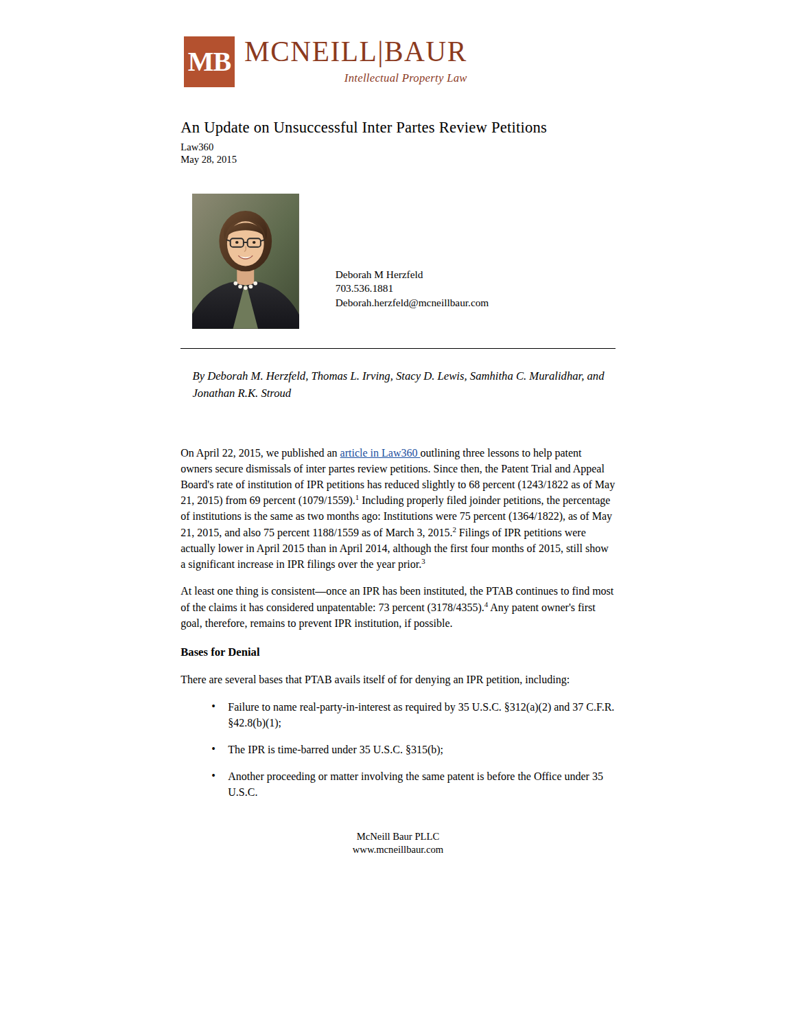MB
MCNEILL|BAUR
Intellectual Property Law
An Update on Unsuccessful Inter Partes Review Petitions
Law360
May 28, 2015
Deborah M Herzfeld
703.536.1881
Deborah.herzfeld@mcneillbaur.com
By Deborah M. Herzfeld, Thomas L. Irving, Stacy D. Lewis, Samhitha C. Muralidhar, and Jonathan R.K. Stroud
On April 22, 2015, we published an article in Law360 outlining three lessons to help patent owners secure dismissals of inter partes review petitions. Since then, the Patent Trial and Appeal Board's rate of institution of IPR petitions has reduced slightly to 68 percent (1243/1822 as of May 21, 2015) from 69 percent (1079/1559).1 Including properly filed joinder petitions, the percentage of institutions is the same as two months ago: Institutions were 75 percent (1364/1822), as of May 21, 2015, and also 75 percent 1188/1559 as of March 3, 2015.2 Filings of IPR petitions were actually lower in April 2015 than in April 2014, although the first four months of 2015, still show a significant increase in IPR filings over the year prior.3
At least one thing is consistent—once an IPR has been instituted, the PTAB continues to find most of the claims it has considered unpatentable: 73 percent (3178/4355).4 Any patent owner's first goal, therefore, remains to prevent IPR institution, if possible.
Bases for Denial
There are several bases that PTAB avails itself of for denying an IPR petition, including:
Failure to name real-party-in-interest as required by 35 U.S.C. §312(a)(2) and 37 C.F.R. §42.8(b)(1);
The IPR is time-barred under 35 U.S.C. §315(b);
Another proceeding or matter involving the same patent is before the Office under 35 U.S.C.
McNeill Baur PLLC
www.mcneillbaur.com